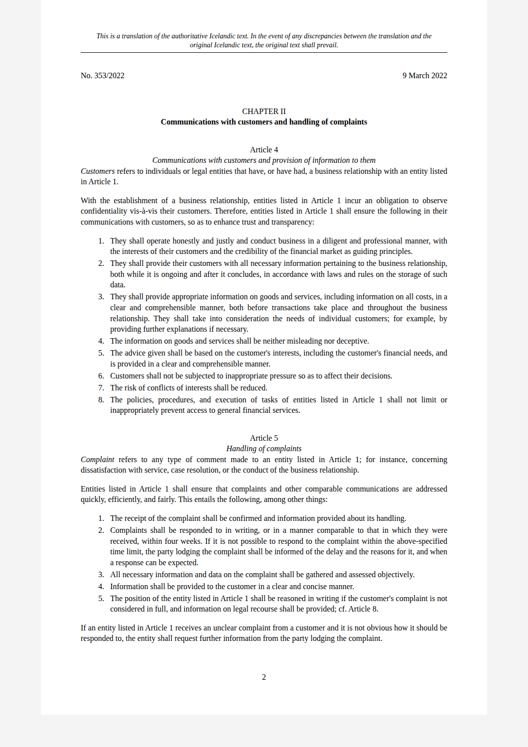This is a translation of the authoritative Icelandic text. In the event of any discrepancies between the translation and the original Icelandic text, the original text shall prevail.
No. 353/2022 9 March 2022
CHAPTER IICommunications with customers and handling of complaints
Article 4Communications with customers and provision of information to them
Customers refers to individuals or legal entities that have, or have had, a business relationship with an entity listed in Article 1.
With the establishment of a business relationship, entities listed in Article 1 incur an obligation to observe confidentiality vis-à-vis their customers. Therefore, entities listed in Article 1 shall ensure the following in their communications with customers, so as to enhance trust and transparency:
They shall operate honestly and justly and conduct business in a diligent and professional manner, with the interests of their customers and the credibility of the financial market as guiding principles.
They shall provide their customers with all necessary information pertaining to the business relationship, both while it is ongoing and after it concludes, in accordance with laws and rules on the storage of such data.
They shall provide appropriate information on goods and services, including information on all costs, in a clear and comprehensible manner, both before transactions take place and throughout the business relationship. They shall take into consideration the needs of individual customers; for example, by providing further explanations if necessary.
The information on goods and services shall be neither misleading nor deceptive.
The advice given shall be based on the customer's interests, including the customer's financial needs, and is provided in a clear and comprehensible manner.
Customers shall not be subjected to inappropriate pressure so as to affect their decisions.
The risk of conflicts of interests shall be reduced.
The policies, procedures, and execution of tasks of entities listed in Article 1 shall not limit or inappropriately prevent access to general financial services.
Article 5Handling of complaints
Complaint refers to any type of comment made to an entity listed in Article 1; for instance, concerning dissatisfaction with service, case resolution, or the conduct of the business relationship.
Entities listed in Article 1 shall ensure that complaints and other comparable communications are addressed quickly, efficiently, and fairly. This entails the following, among other things:
The receipt of the complaint shall be confirmed and information provided about its handling.
Complaints shall be responded to in writing, or in a manner comparable to that in which they were received, within four weeks. If it is not possible to respond to the complaint within the above-specified time limit, the party lodging the complaint shall be informed of the delay and the reasons for it, and when a response can be expected.
All necessary information and data on the complaint shall be gathered and assessed objectively.
Information shall be provided to the customer in a clear and concise manner.
The position of the entity listed in Article 1 shall be reasoned in writing if the customer's complaint is not considered in full, and information on legal recourse shall be provided; cf. Article 8.
If an entity listed in Article 1 receives an unclear complaint from a customer and it is not obvious how it should be responded to, the entity shall request further information from the party lodging the complaint.
2